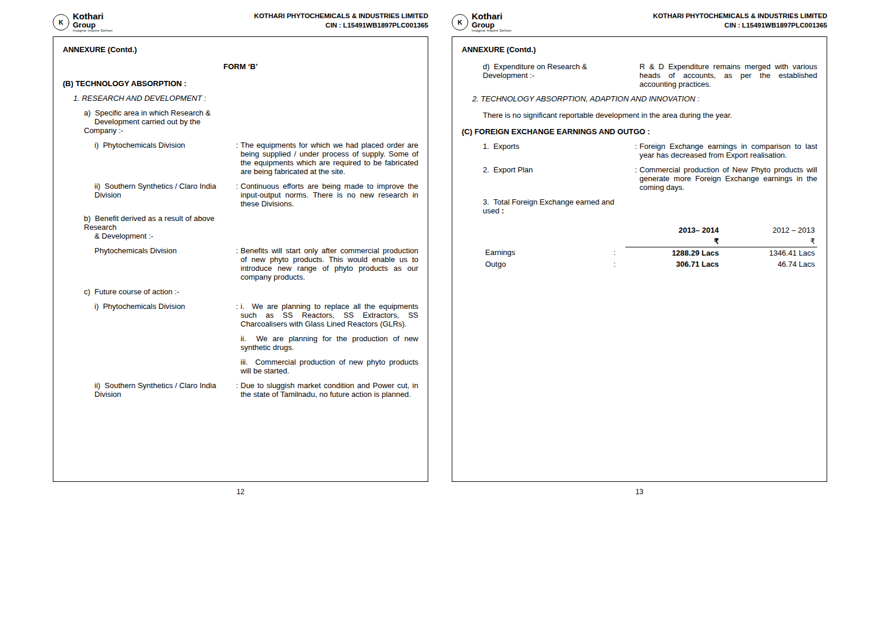K
Kothari
Group
Imagine Inspire Deliver
KOTHARI PHYTOCHEMICALS & INDUSTRIES LIMITED
CIN : L15491WB1897PLC001365
ANNEXURE (Contd.)
FORM ‘B’
(B) TECHNOLOGY ABSORPTION :
1. RESEARCH AND DEVELOPMENT :
| a) Specific area in which Research & Development carried out by the Company :- | | |
| i) Phytochemicals Division | : | The equipments for which we had placed order are being supplied / under process of supply. Some of the equipments which are required to be fabricated are being fabricated at the site. |
| ii) Southern Synthetics / Claro India Division | : | Continuous efforts are being made to improve the input-output norms. There is no new research in these Divisions. |
| b) Benefit derived as a result of above Research & Development :- | | |
| Phytochemicals Division | : | Benefits will start only after commercial production of new phyto products. This would enable us to introduce new range of phyto products as our company products. |
| c) Future course of action :- | | |
| i) Phytochemicals Division | : | i. We are planning to replace all the equipments such as SS Reactors, SS Extractors, SS Charcoalisers with Glass Lined Reactors (GLRs). |
| | | ii. We are planning for the production of new synthetic drugs. |
| | | iii. Commercial production of new phyto products will be started. |
| ii) Southern Synthetics / Claro India Division | : | Due to sluggish market condition and Power cut, in the state of Tamilnadu, no future action is planned. |
12
K
Kothari
Group
Imagine Inspire Deliver
KOTHARI PHYTOCHEMICALS & INDUSTRIES LIMITED
CIN : L15491WB1897PLC001365
ANNEXURE (Contd.)
| d) Expenditure on Research & Development :- | | R & D Expenditure remains merged with various heads of accounts, as per the established accounting practices. |
2. TECHNOLOGY ABSORPTION, ADAPTION AND INNOVATION :
There is no significant reportable development in the area during the year.
(C) FOREIGN EXCHANGE EARNINGS AND OUTGO :
| 1. Exports | : | Foreign Exchange earnings in comparison to last year has decreased from Export realisation. |
| 2. Export Plan | : | Commercial production of New Phyto products will generate more Foreign Exchange earnings in the coming days. |
| 3. Total Foreign Exchange earned and used : | | |
| | | 2013– 2014 | 2012 – 2013 |
| | | ₹ | ₹ |
| Earnings | : | 1288.29 Lacs | 1346.41 Lacs |
| Outgo | : | 306.71 Lacs | 46.74 Lacs |
13